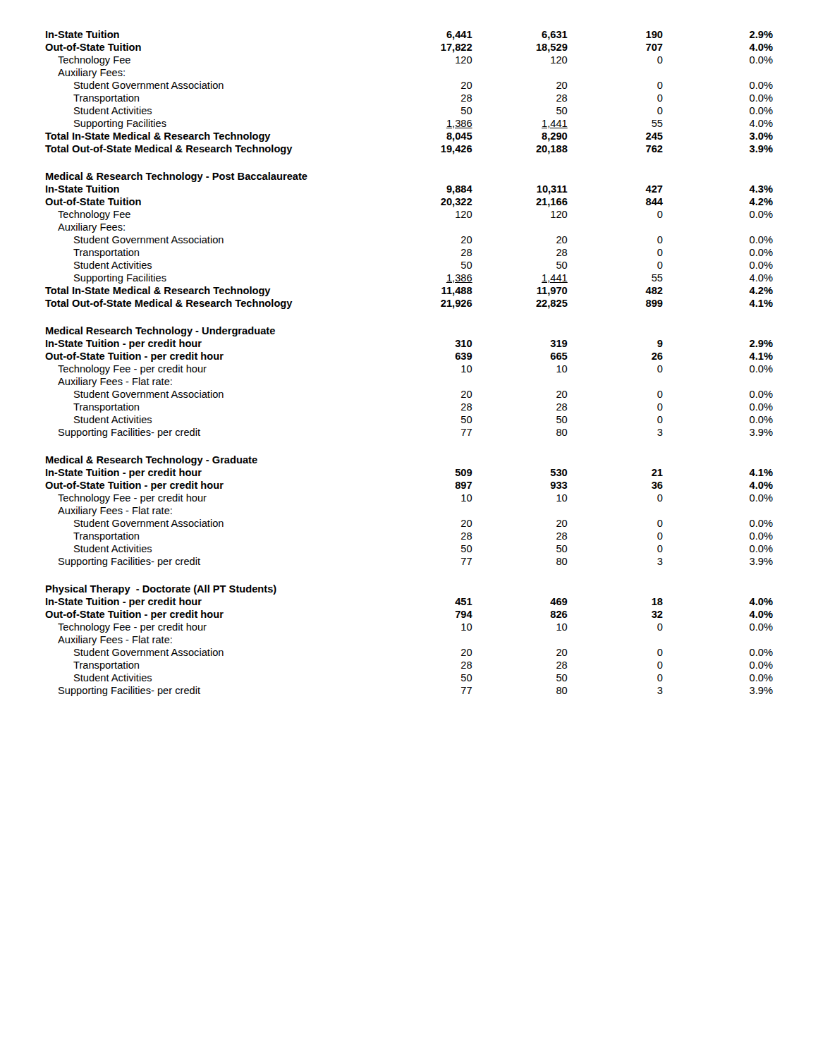| In-State Tuition | 6,441 | 6,631 | 190 | 2.9% |
| Out-of-State Tuition | 17,822 | 18,529 | 707 | 4.0% |
| Technology Fee | 120 | 120 | 0 | 0.0% |
| Auxiliary Fees: | | | | |
| Student Government Association | 20 | 20 | 0 | 0.0% |
| Transportation | 28 | 28 | 0 | 0.0% |
| Student Activities | 50 | 50 | 0 | 0.0% |
| Supporting Facilities | 1,386 | 1,441 | 55 | 4.0% |
| Total In-State Medical & Research Technology | 8,045 | 8,290 | 245 | 3.0% |
| Total Out-of-State Medical & Research Technology | 19,426 | 20,188 | 762 | 3.9% |
| Medical & Research Technology - Post Baccalaureate |
| In-State Tuition | 9,884 | 10,311 | 427 | 4.3% |
| Out-of-State Tuition | 20,322 | 21,166 | 844 | 4.2% |
| Technology Fee | 120 | 120 | 0 | 0.0% |
| Auxiliary Fees: | | | | |
| Student Government Association | 20 | 20 | 0 | 0.0% |
| Transportation | 28 | 28 | 0 | 0.0% |
| Student Activities | 50 | 50 | 0 | 0.0% |
| Supporting Facilities | 1,386 | 1,441 | 55 | 4.0% |
| Total In-State Medical & Research Technology | 11,488 | 11,970 | 482 | 4.2% |
| Total Out-of-State Medical & Research Technology | 21,926 | 22,825 | 899 | 4.1% |
| Medical Research Technology - Undergraduate |
| In-State Tuition - per credit hour | 310 | 319 | 9 | 2.9% |
| Out-of-State Tuition - per credit hour | 639 | 665 | 26 | 4.1% |
| Technology Fee - per credit hour | 10 | 10 | 0 | 0.0% |
| Auxiliary Fees - Flat rate: | | | | |
| Student Government Association | 20 | 20 | 0 | 0.0% |
| Transportation | 28 | 28 | 0 | 0.0% |
| Student Activities | 50 | 50 | 0 | 0.0% |
| Supporting Facilities- per credit | 77 | 80 | 3 | 3.9% |
| Medical & Research Technology - Graduate |
| In-State Tuition - per credit hour | 509 | 530 | 21 | 4.1% |
| Out-of-State Tuition - per credit hour | 897 | 933 | 36 | 4.0% |
| Technology Fee - per credit hour | 10 | 10 | 0 | 0.0% |
| Auxiliary Fees - Flat rate: | | | | |
| Student Government Association | 20 | 20 | 0 | 0.0% |
| Transportation | 28 | 28 | 0 | 0.0% |
| Student Activities | 50 | 50 | 0 | 0.0% |
| Supporting Facilities- per credit | 77 | 80 | 3 | 3.9% |
| Physical Therapy - Doctorate (All PT Students) |
| In-State Tuition - per credit hour | 451 | 469 | 18 | 4.0% |
| Out-of-State Tuition - per credit hour | 794 | 826 | 32 | 4.0% |
| Technology Fee - per credit hour | 10 | 10 | 0 | 0.0% |
| Auxiliary Fees - Flat rate: | | | | |
| Student Government Association | 20 | 20 | 0 | 0.0% |
| Transportation | 28 | 28 | 0 | 0.0% |
| Student Activities | 50 | 50 | 0 | 0.0% |
| Supporting Facilities- per credit | 77 | 80 | 3 | 3.9% |